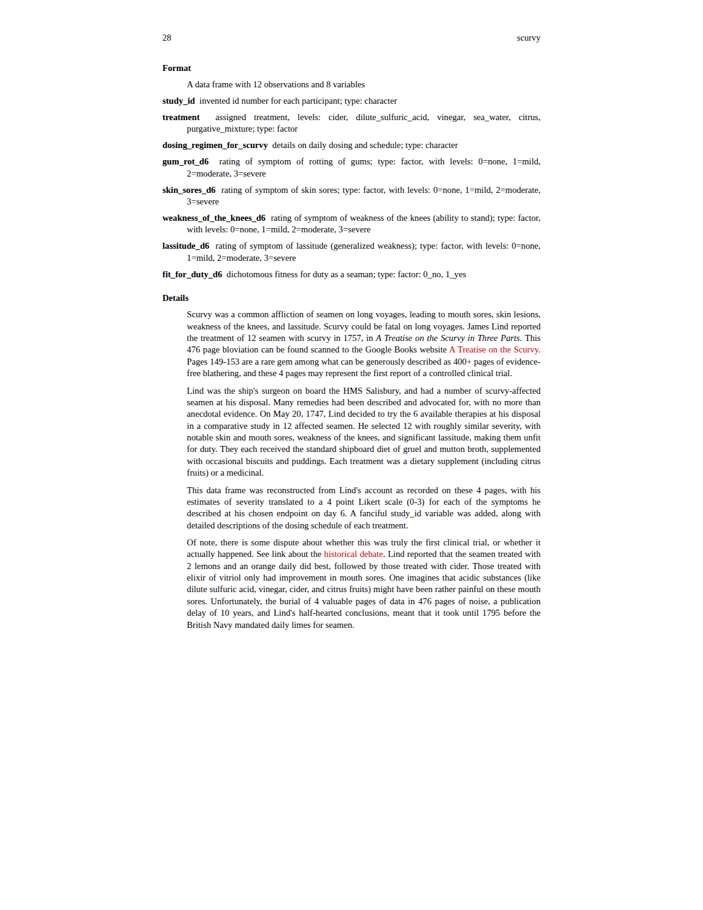28 scurvy
Format
A data frame with 12 observations and 8 variables
study_id invented id number for each participant; type: character
treatment assigned treatment, levels: cider, dilute_sulfuric_acid, vinegar, sea_water, citrus, purgative_mixture; type: factor
dosing_regimen_for_scurvy details on daily dosing and schedule; type: character
gum_rot_d6 rating of symptom of rotting of gums; type: factor, with levels: 0=none, 1=mild, 2=moderate, 3=severe
skin_sores_d6 rating of symptom of skin sores; type: factor, with levels: 0=none, 1=mild, 2=moderate, 3=severe
weakness_of_the_knees_d6 rating of symptom of weakness of the knees (ability to stand); type: factor, with levels: 0=none, 1=mild, 2=moderate, 3=severe
lassitude_d6 rating of symptom of lassitude (generalized weakness); type: factor, with levels: 0=none, 1=mild, 2=moderate, 3=severe
fit_for_duty_d6 dichotomous fitness for duty as a seaman; type: factor: 0_no, 1_yes
Details
Scurvy was a common affliction of seamen on long voyages, leading to mouth sores, skin lesions, weakness of the knees, and lassitude. Scurvy could be fatal on long voyages. James Lind reported the treatment of 12 seamen with scurvy in 1757, in A Treatise on the Scurvy in Three Parts. This 476 page bloviation can be found scanned to the Google Books website A Treatise on the Scurvy. Pages 149-153 are a rare gem among what can be generously described as 400+ pages of evidence-free blathering, and these 4 pages may represent the first report of a controlled clinical trial.
Lind was the ship's surgeon on board the HMS Salisbury, and had a number of scurvy-affected seamen at his disposal. Many remedies had been described and advocated for, with no more than anecdotal evidence. On May 20, 1747, Lind decided to try the 6 available therapies at his disposal in a comparative study in 12 affected seamen. He selected 12 with roughly similar severity, with notable skin and mouth sores, weakness of the knees, and significant lassitude, making them unfit for duty. They each received the standard shipboard diet of gruel and mutton broth, supplemented with occasional biscuits and puddings. Each treatment was a dietary supplement (including citrus fruits) or a medicinal.
This data frame was reconstructed from Lind's account as recorded on these 4 pages, with his estimates of severity translated to a 4 point Likert scale (0-3) for each of the symptoms he described at his chosen endpoint on day 6. A fanciful study_id variable was added, along with detailed descriptions of the dosing schedule of each treatment.
Of note, there is some dispute about whether this was truly the first clinical trial, or whether it actually happened. See link about the historical debate. Lind reported that the seamen treated with 2 lemons and an orange daily did best, followed by those treated with cider. Those treated with elixir of vitriol only had improvement in mouth sores. One imagines that acidic substances (like dilute sulfuric acid, vinegar, cider, and citrus fruits) might have been rather painful on these mouth sores. Unfortunately, the burial of 4 valuable pages of data in 476 pages of noise, a publication delay of 10 years, and Lind's half-hearted conclusions, meant that it took until 1795 before the British Navy mandated daily limes for seamen.